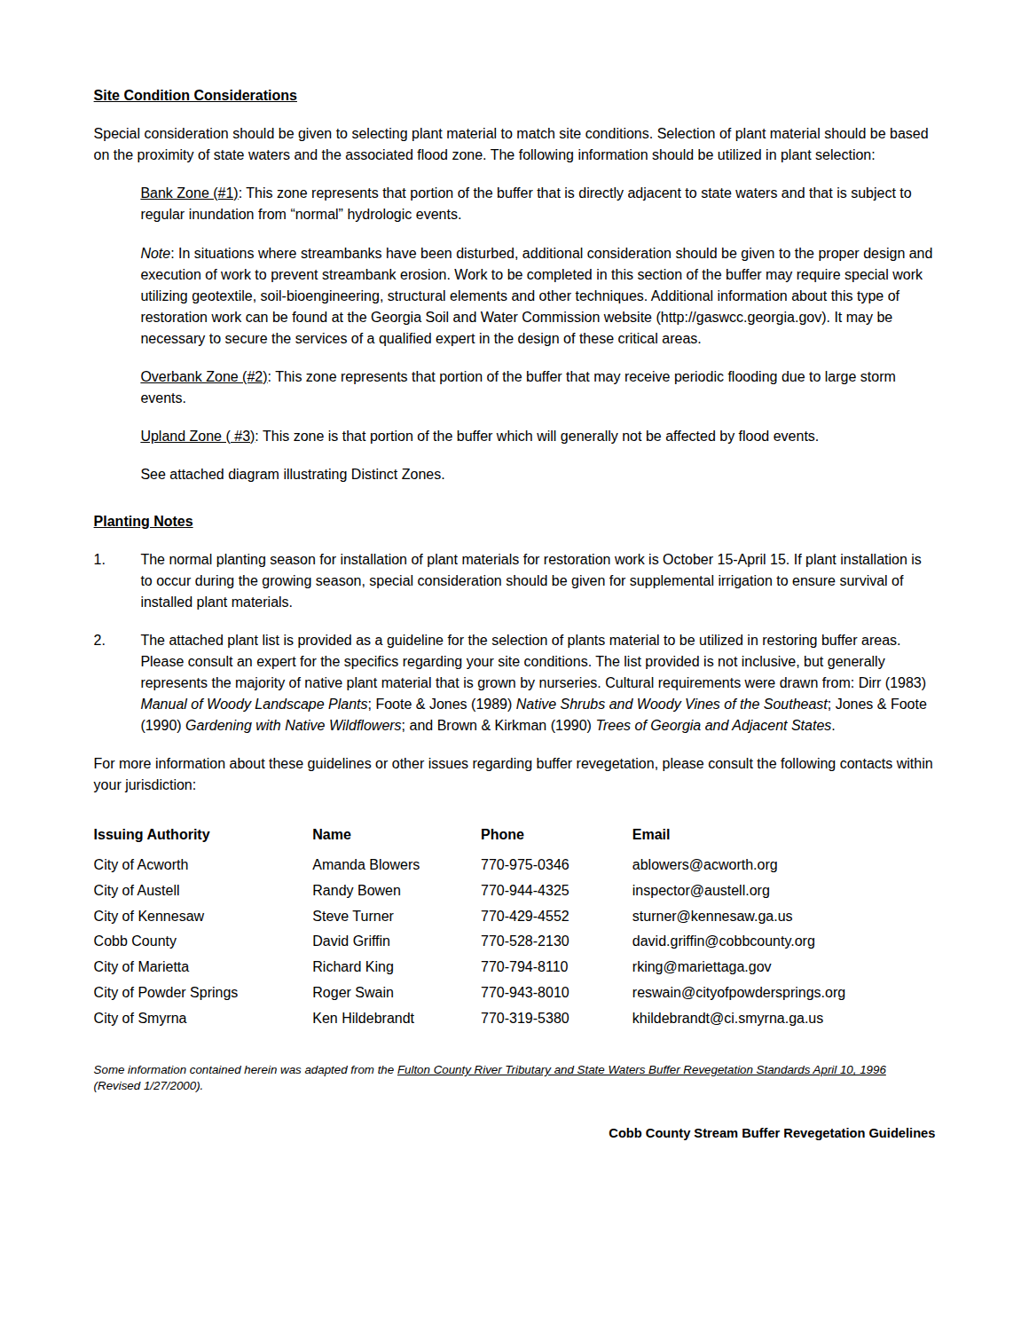Site Condition Considerations
Special consideration should be given to selecting plant material to match site conditions. Selection of plant material should be based on the proximity of state waters and the associated flood zone. The following information should be utilized in plant selection:
Bank Zone (#1): This zone represents that portion of the buffer that is directly adjacent to state waters and that is subject to regular inundation from “normal” hydrologic events.
Note: In situations where streambanks have been disturbed, additional consideration should be given to the proper design and execution of work to prevent streambank erosion. Work to be completed in this section of the buffer may require special work utilizing geotextile, soil-bioengineering, structural elements and other techniques. Additional information about this type of restoration work can be found at the Georgia Soil and Water Commission website (http://gaswcc.georgia.gov). It may be necessary to secure the services of a qualified expert in the design of these critical areas.
Overbank Zone (#2): This zone represents that portion of the buffer that may receive periodic flooding due to large storm events.
Upland Zone ( #3): This zone is that portion of the buffer which will generally not be affected by flood events.
See attached diagram illustrating Distinct Zones.
Planting Notes
The normal planting season for installation of plant materials for restoration work is October 15-April 15. If plant installation is to occur during the growing season, special consideration should be given for supplemental irrigation to ensure survival of installed plant materials.
The attached plant list is provided as a guideline for the selection of plants material to be utilized in restoring buffer areas. Please consult an expert for the specifics regarding your site conditions. The list provided is not inclusive, but generally represents the majority of native plant material that is grown by nurseries. Cultural requirements were drawn from: Dirr (1983) Manual of Woody Landscape Plants; Foote & Jones (1989) Native Shrubs and Woody Vines of the Southeast; Jones & Foote (1990) Gardening with Native Wildflowers; and Brown & Kirkman (1990) Trees of Georgia and Adjacent States.
For more information about these guidelines or other issues regarding buffer revegetation, please consult the following contacts within your jurisdiction:
| Issuing Authority | Name | Phone | Email |
| --- | --- | --- | --- |
| City of Acworth | Amanda Blowers | 770-975-0346 | ablowers@acworth.org |
| City of Austell | Randy Bowen | 770-944-4325 | inspector@austell.org |
| City of Kennesaw | Steve Turner | 770-429-4552 | sturner@kennesaw.ga.us |
| Cobb County | David Griffin | 770-528-2130 | david.griffin@cobbcounty.org |
| City of Marietta | Richard King | 770-794-8110 | rking@mariettaga.gov |
| City of Powder Springs | Roger Swain | 770-943-8010 | reswain@cityofpowdersprings.org |
| City of Smyrna | Ken Hildebrandt | 770-319-5380 | khildebrandt@ci.smyrna.ga.us |
Some information contained herein was adapted from the Fulton County River Tributary and State Waters Buffer Revegetation Standards April 10, 1996 (Revised 1/27/2000).
Cobb County Stream Buffer Revegetation Guidelines